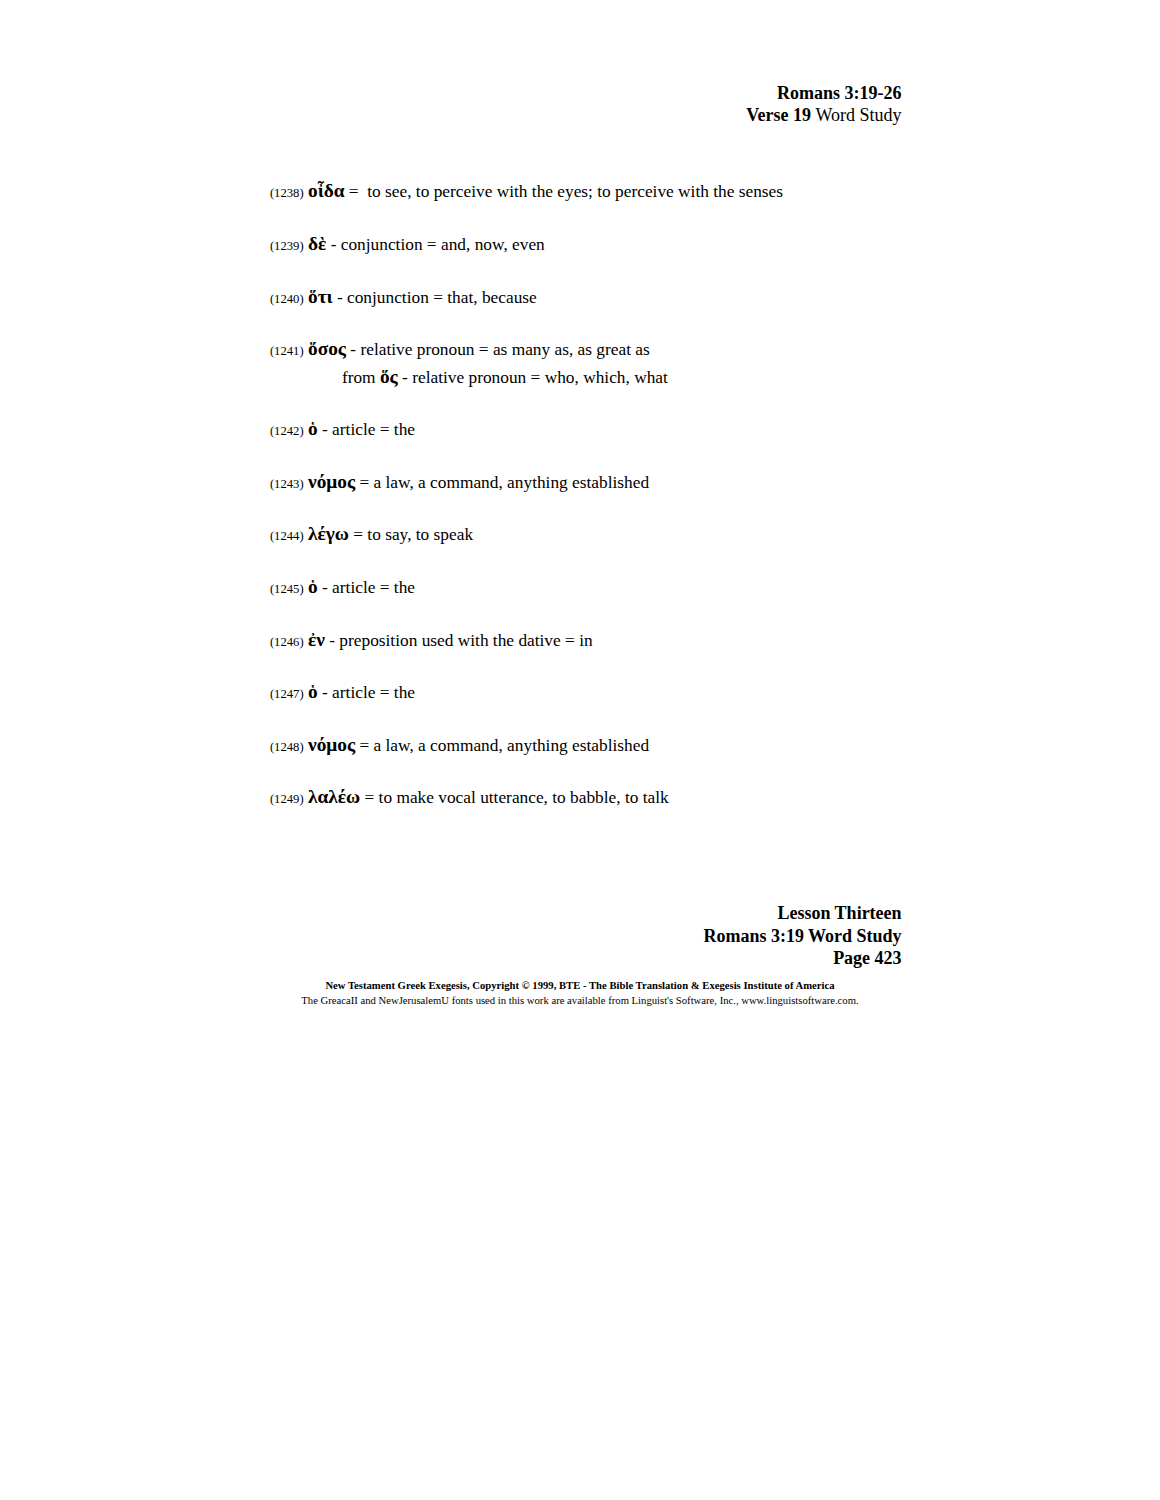Romans 3:19-26 Verse 19 Word Study
(1238) οἶδα = to see, to perceive with the eyes; to perceive with the senses
(1239) δὲ - conjunction = and, now, even
(1240) ὅτι - conjunction = that, because
(1241) ὅσος - relative pronoun = as many as, as great as from ὅς - relative pronoun = who, which, what
(1242) ὁ - article = the
(1243) νόμος = a law, a command, anything established
(1244) λέγω = to say, to speak
(1245) ὁ - article = the
(1246) ἐν - preposition used with the dative = in
(1247) ὁ - article = the
(1248) νόμος = a law, a command, anything established
(1249) λαλέω = to make vocal utterance, to babble, to talk
Lesson Thirteen
Romans 3:19 Word Study
Page 423
New Testament Greek Exegesis, Copyright © 1999, BTE - The Bible Translation & Exegesis Institute of America
The GreacaII and NewJerusalemU fonts used in this work are available from Linguist's Software, Inc., www.linguistsoftware.com.